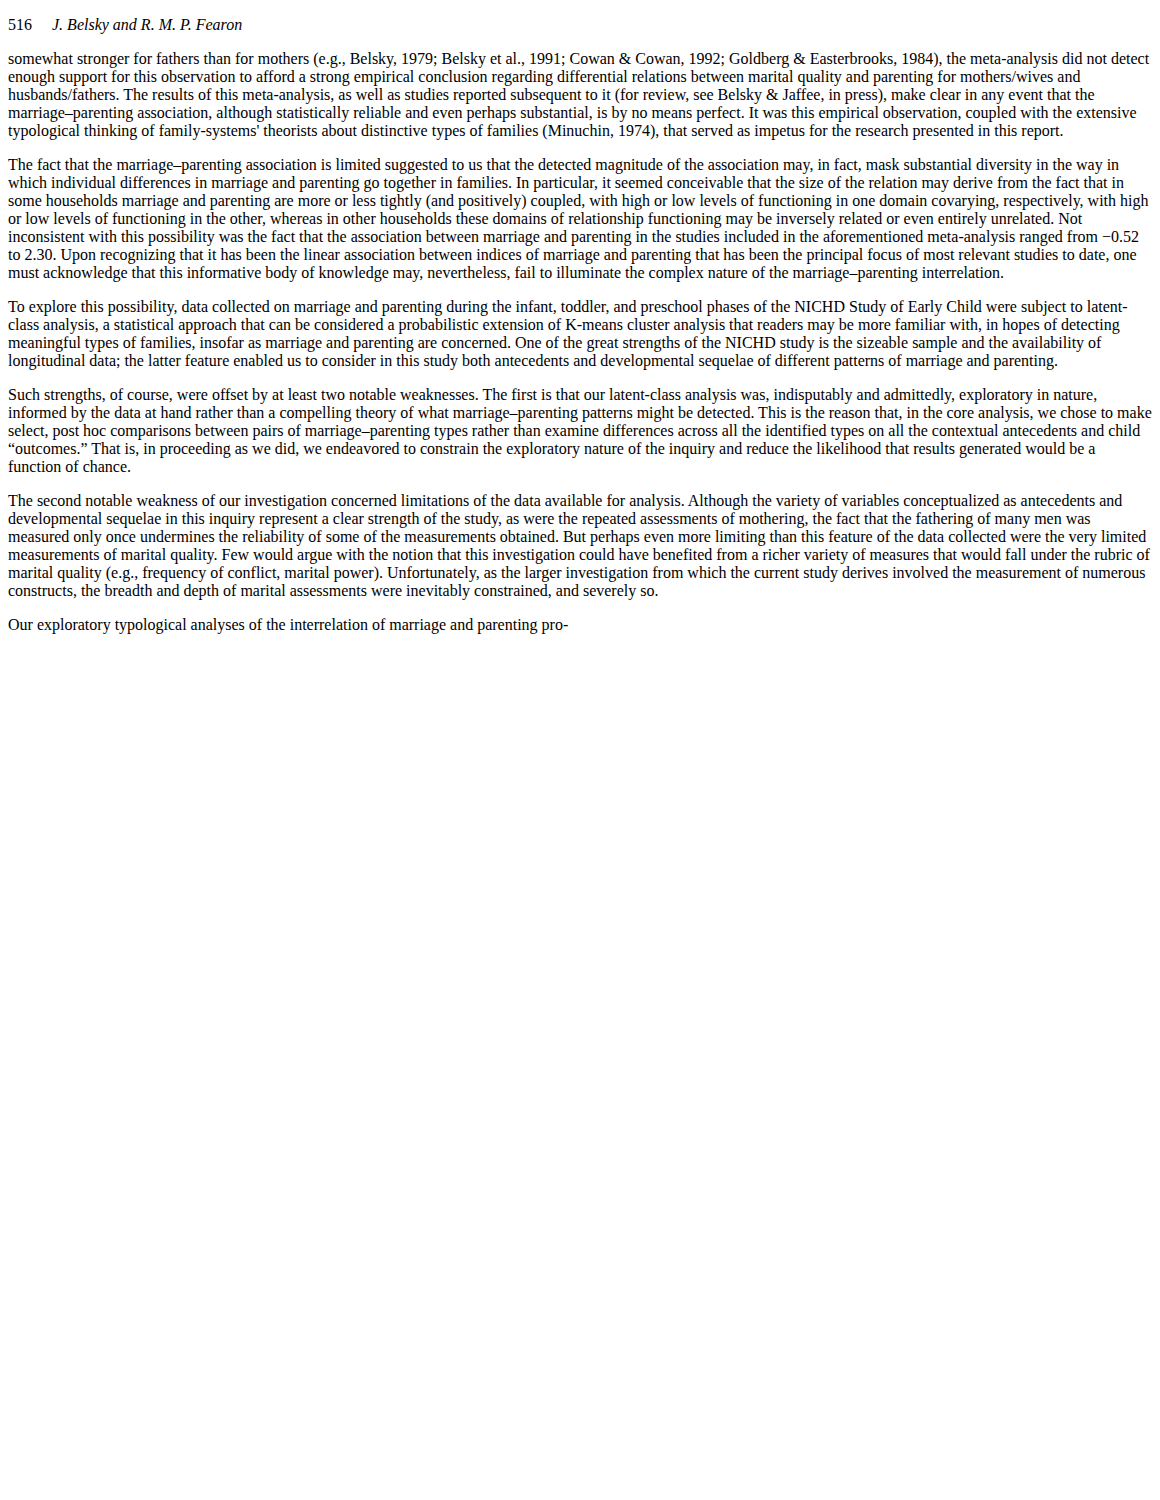516 J. Belsky and R. M. P. Fearon
somewhat stronger for fathers than for mothers (e.g., Belsky, 1979; Belsky et al., 1991; Cowan & Cowan, 1992; Goldberg & Easterbrooks, 1984), the meta-analysis did not detect enough support for this observation to afford a strong empirical conclusion regarding differential relations between marital quality and parenting for mothers/wives and husbands/fathers. The results of this meta-analysis, as well as studies reported subsequent to it (for review, see Belsky & Jaffee, in press), make clear in any event that the marriage–parenting association, although statistically reliable and even perhaps substantial, is by no means perfect. It was this empirical observation, coupled with the extensive typological thinking of family-systems' theorists about distinctive types of families (Minuchin, 1974), that served as impetus for the research presented in this report.
The fact that the marriage–parenting association is limited suggested to us that the detected magnitude of the association may, in fact, mask substantial diversity in the way in which individual differences in marriage and parenting go together in families. In particular, it seemed conceivable that the size of the relation may derive from the fact that in some households marriage and parenting are more or less tightly (and positively) coupled, with high or low levels of functioning in one domain covarying, respectively, with high or low levels of functioning in the other, whereas in other households these domains of relationship functioning may be inversely related or even entirely unrelated. Not inconsistent with this possibility was the fact that the association between marriage and parenting in the studies included in the aforementioned meta-analysis ranged from −0.52 to 2.30. Upon recognizing that it has been the linear association between indices of marriage and parenting that has been the principal focus of most relevant studies to date, one must acknowledge that this informative body of knowledge may, nevertheless, fail to illuminate the complex nature of the marriage–parenting interrelation.
To explore this possibility, data collected on marriage and parenting during the infant, toddler, and preschool phases of the NICHD Study of Early Child were subject to latent-class analysis, a statistical approach that can be considered a probabilistic extension of K-means cluster analysis that readers may be more familiar with, in hopes of detecting meaningful types of families, insofar as marriage and parenting are concerned. One of the great strengths of the NICHD study is the sizeable sample and the availability of longitudinal data; the latter feature enabled us to consider in this study both antecedents and developmental sequelae of different patterns of marriage and parenting.
Such strengths, of course, were offset by at least two notable weaknesses. The first is that our latent-class analysis was, indisputably and admittedly, exploratory in nature, informed by the data at hand rather than a compelling theory of what marriage–parenting patterns might be detected. This is the reason that, in the core analysis, we chose to make select, post hoc comparisons between pairs of marriage–parenting types rather than examine differences across all the identified types on all the contextual antecedents and child “outcomes.” That is, in proceeding as we did, we endeavored to constrain the exploratory nature of the inquiry and reduce the likelihood that results generated would be a function of chance.
The second notable weakness of our investigation concerned limitations of the data available for analysis. Although the variety of variables conceptualized as antecedents and developmental sequelae in this inquiry represent a clear strength of the study, as were the repeated assessments of mothering, the fact that the fathering of many men was measured only once undermines the reliability of some of the measurements obtained. But perhaps even more limiting than this feature of the data collected were the very limited measurements of marital quality. Few would argue with the notion that this investigation could have benefited from a richer variety of measures that would fall under the rubric of marital quality (e.g., frequency of conflict, marital power). Unfortunately, as the larger investigation from which the current study derives involved the measurement of numerous constructs, the breadth and depth of marital assessments were inevitably constrained, and severely so.
Our exploratory typological analyses of the interrelation of marriage and parenting pro-